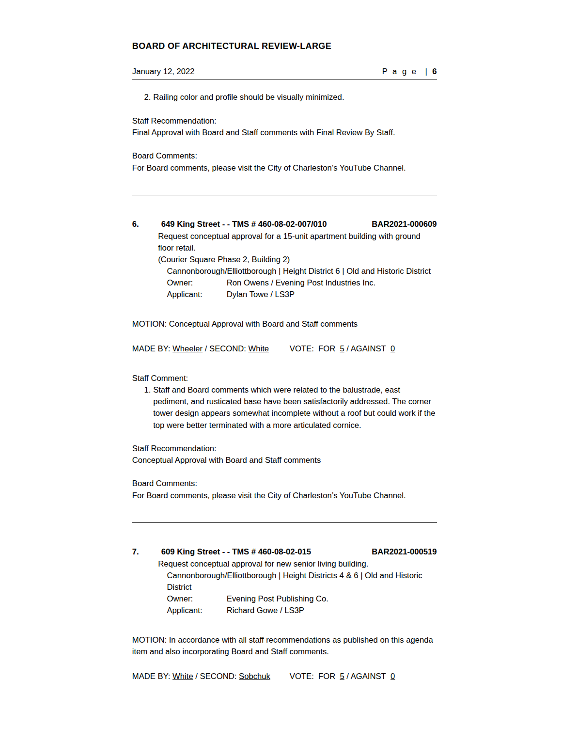BOARD OF ARCHITECTURAL REVIEW-LARGE
January 12, 2022 P a g e | 6
Railing color and profile should be visually minimized.
Staff Recommendation:
Final Approval with Board and Staff comments with Final Review By Staff.
Board Comments:
For Board comments, please visit the City of Charleston’s YouTube Channel.
6. 649 King Street - - TMS # 460-08-02-007/010 BAR2021-000609
Request conceptual approval for a 15-unit apartment building with ground floor retail.
(Courier Square Phase 2, Building 2)
Cannonborough/Elliottborough | Height District 6 | Old and Historic District
Owner: Ron Owens / Evening Post Industries Inc. Applicant: Dylan Towe / LS3P
MOTION: Conceptual Approval with Board and Staff comments
MADE BY: Wheeler / SECOND: White VOTE: FOR 5 / AGAINST 0
Staff Comment:
Staff and Board comments which were related to the balustrade, east pediment, and rusticated base have been satisfactorily addressed. The corner tower design appears somewhat incomplete without a roof but could work if the top were better terminated with a more articulated cornice.
Staff Recommendation:
Conceptual Approval with Board and Staff comments
Board Comments:
For Board comments, please visit the City of Charleston’s YouTube Channel.
7. 609 King Street - - TMS # 460-08-02-015 BAR2021-000519
Request conceptual approval for new senior living building.
Cannonborough/Elliottborough | Height Districts 4 & 6 | Old and Historic District
Owner: Evening Post Publishing Co. Applicant: Richard Gowe / LS3P
MOTION: In accordance with all staff recommendations as published on this agenda item and also incorporating Board and Staff comments.
MADE BY: White / SECOND: Sobchuk VOTE: FOR 5 / AGAINST 0